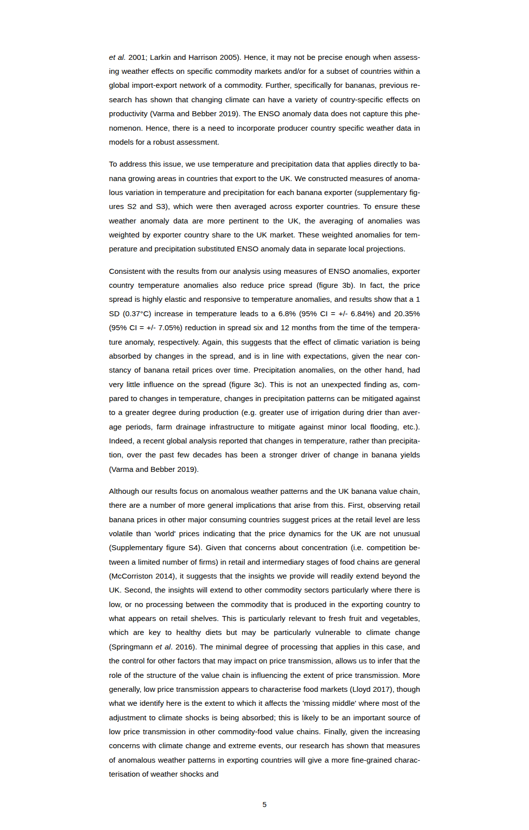et al. 2001; Larkin and Harrison 2005). Hence, it may not be precise enough when assessing weather effects on specific commodity markets and/or for a subset of countries within a global import-export network of a commodity. Further, specifically for bananas, previous research has shown that changing climate can have a variety of country-specific effects on productivity (Varma and Bebber 2019). The ENSO anomaly data does not capture this phenomenon. Hence, there is a need to incorporate producer country specific weather data in models for a robust assessment.
To address this issue, we use temperature and precipitation data that applies directly to banana growing areas in countries that export to the UK. We constructed measures of anomalous variation in temperature and precipitation for each banana exporter (supplementary figures S2 and S3), which were then averaged across exporter countries. To ensure these weather anomaly data are more pertinent to the UK, the averaging of anomalies was weighted by exporter country share to the UK market. These weighted anomalies for temperature and precipitation substituted ENSO anomaly data in separate local projections.
Consistent with the results from our analysis using measures of ENSO anomalies, exporter country temperature anomalies also reduce price spread (figure 3b). In fact, the price spread is highly elastic and responsive to temperature anomalies, and results show that a 1 SD (0.37°C) increase in temperature leads to a 6.8% (95% CI = +/- 6.84%) and 20.35% (95% CI = +/- 7.05%) reduction in spread six and 12 months from the time of the temperature anomaly, respectively. Again, this suggests that the effect of climatic variation is being absorbed by changes in the spread, and is in line with expectations, given the near constancy of banana retail prices over time. Precipitation anomalies, on the other hand, had very little influence on the spread (figure 3c). This is not an unexpected finding as, compared to changes in temperature, changes in precipitation patterns can be mitigated against to a greater degree during production (e.g. greater use of irrigation during drier than average periods, farm drainage infrastructure to mitigate against minor local flooding, etc.). Indeed, a recent global analysis reported that changes in temperature, rather than precipitation, over the past few decades has been a stronger driver of change in banana yields (Varma and Bebber 2019).
Although our results focus on anomalous weather patterns and the UK banana value chain, there are a number of more general implications that arise from this. First, observing retail banana prices in other major consuming countries suggest prices at the retail level are less volatile than 'world' prices indicating that the price dynamics for the UK are not unusual (Supplementary figure S4). Given that concerns about concentration (i.e. competition between a limited number of firms) in retail and intermediary stages of food chains are general (McCorriston 2014), it suggests that the insights we provide will readily extend beyond the UK. Second, the insights will extend to other commodity sectors particularly where there is low, or no processing between the commodity that is produced in the exporting country to what appears on retail shelves. This is particularly relevant to fresh fruit and vegetables, which are key to healthy diets but may be particularly vulnerable to climate change (Springmann et al. 2016). The minimal degree of processing that applies in this case, and the control for other factors that may impact on price transmission, allows us to infer that the role of the structure of the value chain is influencing the extent of price transmission. More generally, low price transmission appears to characterise food markets (Lloyd 2017), though what we identify here is the extent to which it affects the 'missing middle' where most of the adjustment to climate shocks is being absorbed; this is likely to be an important source of low price transmission in other commodity-food value chains. Finally, given the increasing concerns with climate change and extreme events, our research has shown that measures of anomalous weather patterns in exporting countries will give a more fine-grained characterisation of weather shocks and
5